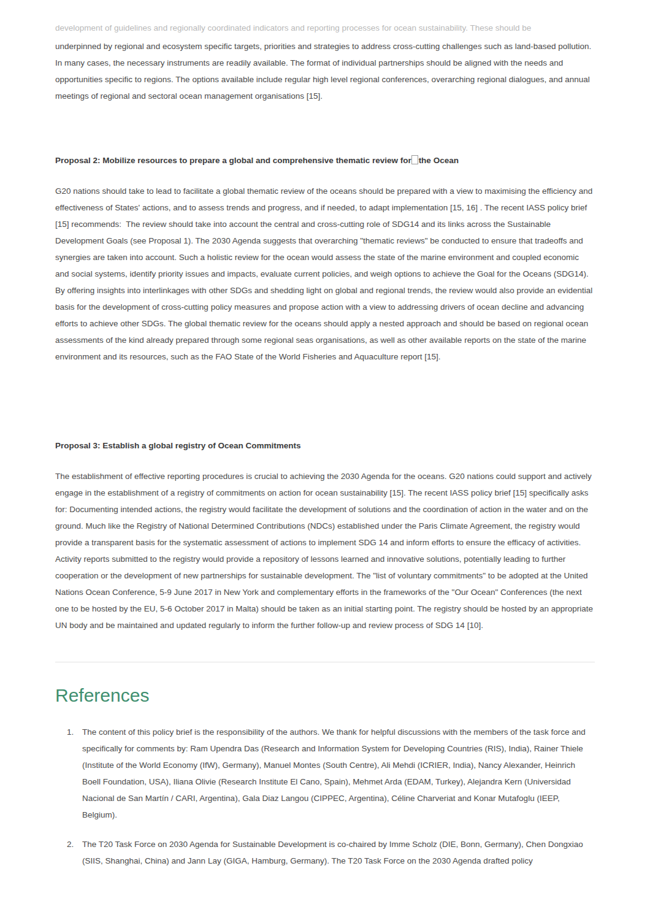development of guidelines and regionally coordinated indicators and reporting processes for ocean sustainability. These should be
underpinned by regional and ecosystem specific targets, priorities and strategies to address cross-cutting challenges such as land-based pollution. In many cases, the necessary instruments are readily available. The format of individual partnerships should be aligned with the needs and opportunities specific to regions. The options available include regular high level regional conferences, overarching regional dialogues, and annual meetings of regional and sectoral ocean management organisations [15].
Proposal 2: Mobilize resources to prepare a global and comprehensive thematic review for the Ocean
G20 nations should take to lead to facilitate a global thematic review of the oceans should be prepared with a view to maximising the efficiency and effectiveness of States' actions, and to assess trends and progress, and if needed, to adapt implementation [15, 16] . The recent IASS policy brief [15] recommends: The review should take into account the central and cross-cutting role of SDG14 and its links across the Sustainable Development Goals (see Proposal 1). The 2030 Agenda suggests that overarching "thematic reviews" be conducted to ensure that tradeoffs and synergies are taken into account. Such a holistic review for the ocean would assess the state of the marine environment and coupled economic and social systems, identify priority issues and impacts, evaluate current policies, and weigh options to achieve the Goal for the Oceans (SDG14). By offering insights into interlinkages with other SDGs and shedding light on global and regional trends, the review would also provide an evidential basis for the development of cross-cutting policy measures and propose action with a view to addressing drivers of ocean decline and advancing efforts to achieve other SDGs. The global thematic review for the oceans should apply a nested approach and should be based on regional ocean assessments of the kind already prepared through some regional seas organisations, as well as other available reports on the state of the marine environment and its resources, such as the FAO State of the World Fisheries and Aquaculture report [15].
Proposal 3: Establish a global registry of Ocean Commitments
The establishment of effective reporting procedures is crucial to achieving the 2030 Agenda for the oceans. G20 nations could support and actively engage in the establishment of a registry of commitments on action for ocean sustainability [15]. The recent IASS policy brief [15] specifically asks for: Documenting intended actions, the registry would facilitate the development of solutions and the coordination of action in the water and on the ground. Much like the Registry of National Determined Contributions (NDCs) established under the Paris Climate Agreement, the registry would provide a transparent basis for the systematic assessment of actions to implement SDG 14 and inform efforts to ensure the efficacy of activities. Activity reports submitted to the registry would provide a repository of lessons learned and innovative solutions, potentially leading to further cooperation or the development of new partnerships for sustainable development. The "list of voluntary commitments" to be adopted at the United Nations Ocean Conference, 5-9 June 2017 in New York and complementary efforts in the frameworks of the "Our Ocean" Conferences (the next one to be hosted by the EU, 5-6 October 2017 in Malta) should be taken as an initial starting point. The registry should be hosted by an appropriate UN body and be maintained and updated regularly to inform the further follow-up and review process of SDG 14 [10].
References
The content of this policy brief is the responsibility of the authors. We thank for helpful discussions with the members of the task force and specifically for comments by: Ram Upendra Das (Research and Information System for Developing Countries (RIS), India), Rainer Thiele (Institute of the World Economy (IfW), Germany), Manuel Montes (South Centre), Ali Mehdi (ICRIER, India), Nancy Alexander, Heinrich Boell Foundation, USA), Iliana Olivie (Research Institute El Cano, Spain), Mehmet Arda (EDAM, Turkey), Alejandra Kern (Universidad Nacional de San Martín / CARI, Argentina), Gala Diaz Langou (CIPPEC, Argentina), Céline Charveriat and Konar Mutafoglu (IEEP, Belgium).
The T20 Task Force on 2030 Agenda for Sustainable Development is co-chaired by Imme Scholz (DIE, Bonn, Germany), Chen Dongxiao (SIIS, Shanghai, China) and Jann Lay (GIGA, Hamburg, Germany). The T20 Task Force on the 2030 Agenda drafted policy